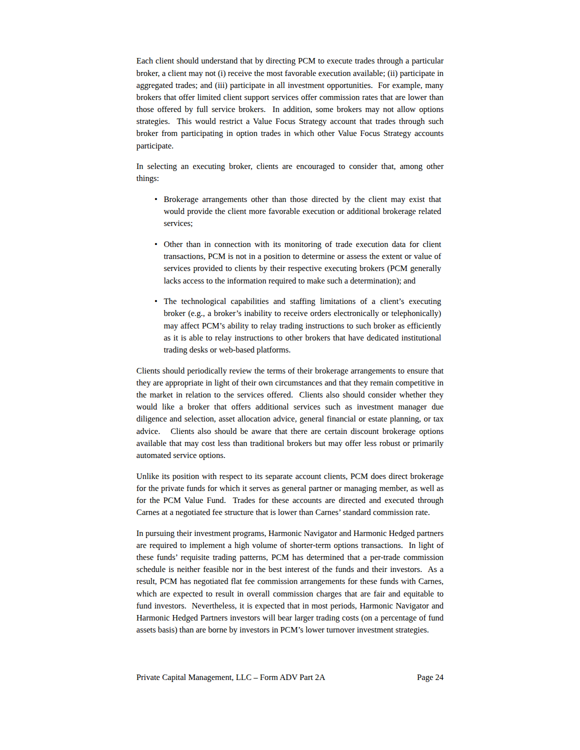Each client should understand that by directing PCM to execute trades through a particular broker, a client may not (i) receive the most favorable execution available; (ii) participate in aggregated trades; and (iii) participate in all investment opportunities. For example, many brokers that offer limited client support services offer commission rates that are lower than those offered by full service brokers. In addition, some brokers may not allow options strategies. This would restrict a Value Focus Strategy account that trades through such broker from participating in option trades in which other Value Focus Strategy accounts participate.
In selecting an executing broker, clients are encouraged to consider that, among other things:
Brokerage arrangements other than those directed by the client may exist that would provide the client more favorable execution or additional brokerage related services;
Other than in connection with its monitoring of trade execution data for client transactions, PCM is not in a position to determine or assess the extent or value of services provided to clients by their respective executing brokers (PCM generally lacks access to the information required to make such a determination); and
The technological capabilities and staffing limitations of a client’s executing broker (e.g., a broker’s inability to receive orders electronically or telephonically) may affect PCM’s ability to relay trading instructions to such broker as efficiently as it is able to relay instructions to other brokers that have dedicated institutional trading desks or web-based platforms.
Clients should periodically review the terms of their brokerage arrangements to ensure that they are appropriate in light of their own circumstances and that they remain competitive in the market in relation to the services offered. Clients also should consider whether they would like a broker that offers additional services such as investment manager due diligence and selection, asset allocation advice, general financial or estate planning, or tax advice. Clients also should be aware that there are certain discount brokerage options available that may cost less than traditional brokers but may offer less robust or primarily automated service options.
Unlike its position with respect to its separate account clients, PCM does direct brokerage for the private funds for which it serves as general partner or managing member, as well as for the PCM Value Fund. Trades for these accounts are directed and executed through Carnes at a negotiated fee structure that is lower than Carnes’ standard commission rate.
In pursuing their investment programs, Harmonic Navigator and Harmonic Hedged partners are required to implement a high volume of shorter-term options transactions. In light of these funds’ requisite trading patterns, PCM has determined that a per-trade commission schedule is neither feasible nor in the best interest of the funds and their investors. As a result, PCM has negotiated flat fee commission arrangements for these funds with Carnes, which are expected to result in overall commission charges that are fair and equitable to fund investors. Nevertheless, it is expected that in most periods, Harmonic Navigator and Harmonic Hedged Partners investors will bear larger trading costs (on a percentage of fund assets basis) than are borne by investors in PCM’s lower turnover investment strategies.
Private Capital Management, LLC – Form ADV Part 2A Page 24